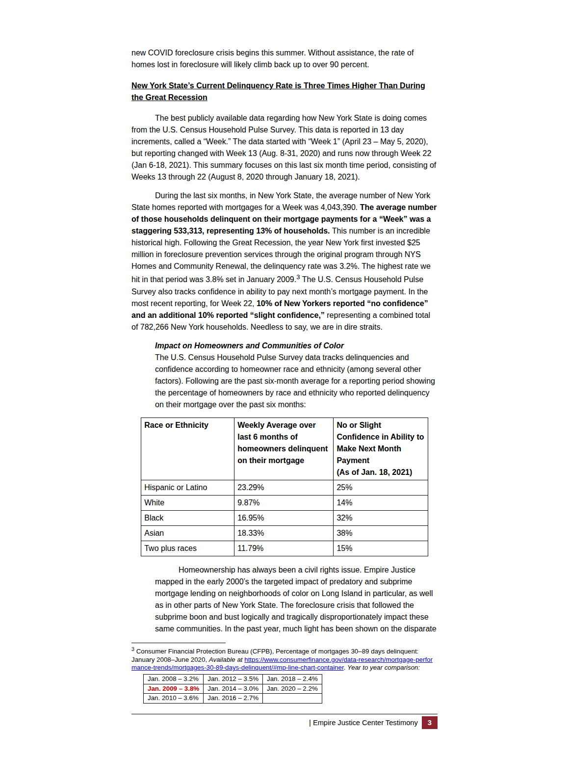new COVID foreclosure crisis begins this summer. Without assistance, the rate of homes lost in foreclosure will likely climb back up to over 90 percent.
New York State’s Current Delinquency Rate is Three Times Higher Than During the Great Recession
The best publicly available data regarding how New York State is doing comes from the U.S. Census Household Pulse Survey. This data is reported in 13 day increments, called a “Week.” The data started with “Week 1” (April 23 – May 5, 2020), but reporting changed with Week 13 (Aug. 8-31, 2020) and runs now through Week 22 (Jan 6-18, 2021). This summary focuses on this last six month time period, consisting of Weeks 13 through 22 (August 8, 2020 through January 18, 2021).
During the last six months, in New York State, the average number of New York State homes reported with mortgages for a Week was 4,043,390. The average number of those households delinquent on their mortgage payments for a “Week” was a staggering 533,313, representing 13% of households. This number is an incredible historical high. Following the Great Recession, the year New York first invested $25 million in foreclosure prevention services through the original program through NYS Homes and Community Renewal, the delinquency rate was 3.2%. The highest rate we hit in that period was 3.8% set in January 2009.3 The U.S. Census Household Pulse Survey also tracks confidence in ability to pay next month’s mortgage payment. In the most recent reporting, for Week 22, 10% of New Yorkers reported “no confidence” and an additional 10% reported “slight confidence,” representing a combined total of 782,266 New York households. Needless to say, we are in dire straits.
Impact on Homeowners and Communities of Color
The U.S. Census Household Pulse Survey data tracks delinquencies and confidence according to homeowner race and ethnicity (among several other factors). Following are the past six-month average for a reporting period showing the percentage of homeowners by race and ethnicity who reported delinquency on their mortgage over the past six months:
| Race or Ethnicity | Weekly Average over last 6 months of homeowners delinquent on their mortgage | No or Slight Confidence in Ability to Make Next Month Payment (As of Jan. 18, 2021) |
| --- | --- | --- |
| Hispanic or Latino | 23.29% | 25% |
| White | 9.87% | 14% |
| Black | 16.95% | 32% |
| Asian | 18.33% | 38% |
| Two plus races | 11.79% | 15% |
Homeownership has always been a civil rights issue. Empire Justice mapped in the early 2000’s the targeted impact of predatory and subprime mortgage lending on neighborhoods of color on Long Island in particular, as well as in other parts of New York State. The foreclosure crisis that followed the subprime boon and bust logically and tragically disproportionately impact these same communities. In the past year, much light has been shown on the disparate
3 Consumer Financial Protection Bureau (CFPB), Percentage of mortgages 30–89 days delinquent: January 2008–June 2020, Available at https://www.consumerfinance.gov/data-research/mortgage-performance-trends/mortgages-30-89-days-delinquent/#mp-line-chart-container. Year to year comparison:
| Jan. 2008 – 3.2% | Jan. 2012 – 3.5% | Jan. 2018 – 2.4% |
| Jan. 2009 – 3.8% | Jan. 2014 – 3.0% | Jan. 2020 – 2.2% |
| Jan. 2010 – 3.6% | Jan. 2016 – 2.7% | |
| Empire Justice Center Testimony 3